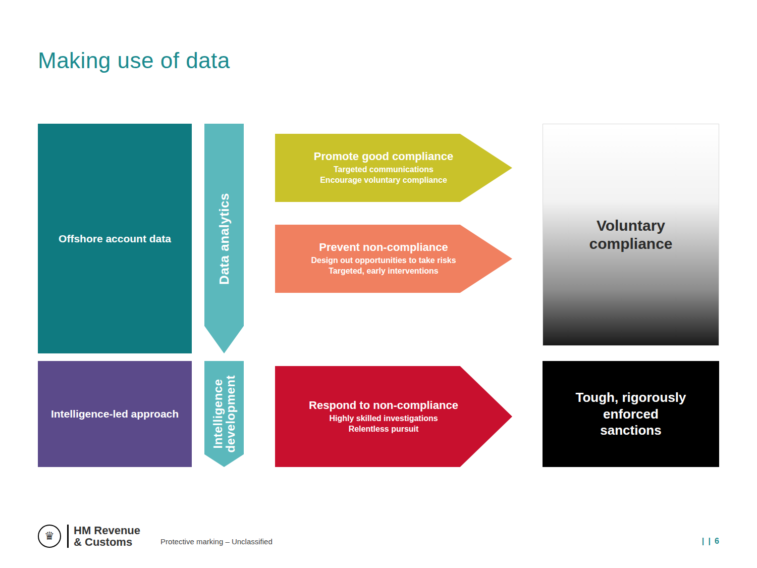Making use of data
Offshore account data
Intelligence-led approach
Data analytics
Intelligence
development
Promote good compliance
Targeted communications
Encourage voluntary compliance
Prevent non-compliance
Design out opportunities to take risks
Targeted, early interventions
Respond to non-compliance
Highly skilled investigations
Relentless pursuit
Voluntary
compliance
Tough, rigorously
enforced
sanctions
♛
HM Revenue
& Customs
Protective marking – Unclassified
| |6